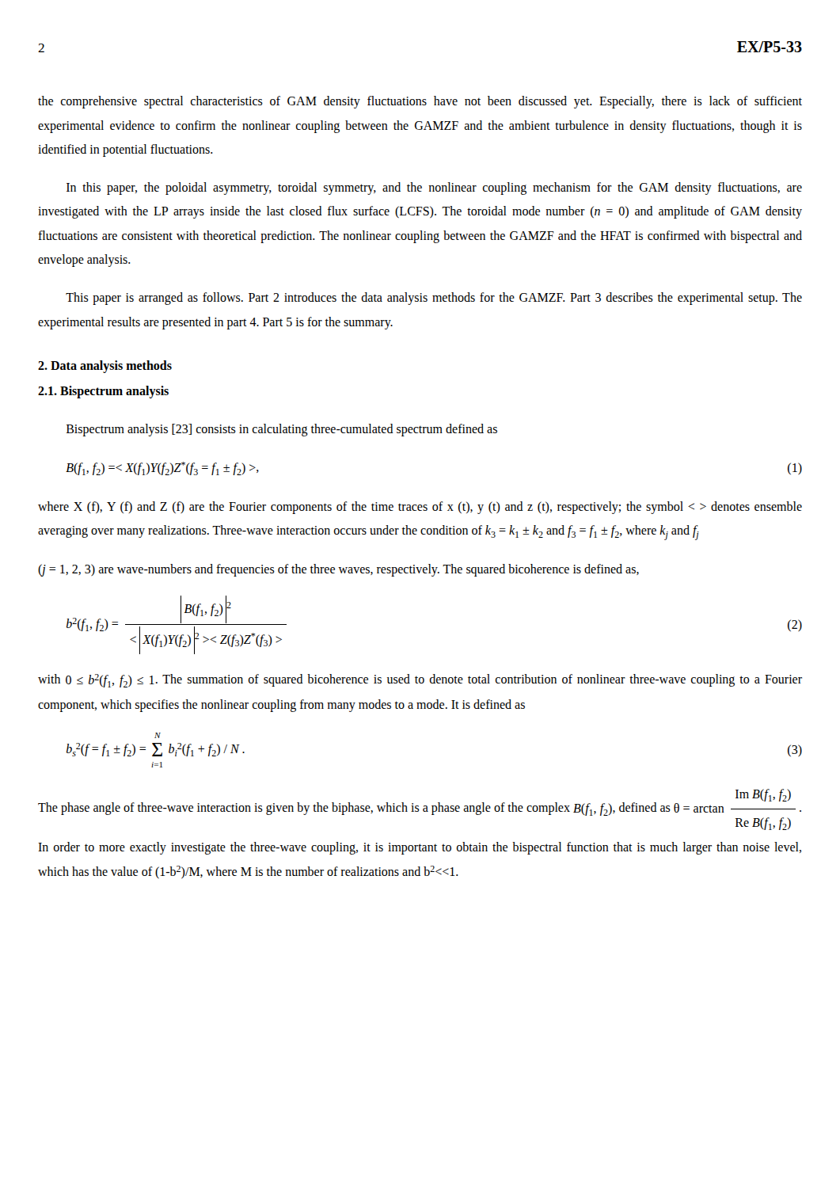2 EX/P5-33
the comprehensive spectral characteristics of GAM density fluctuations have not been discussed yet. Especially, there is lack of sufficient experimental evidence to confirm the nonlinear coupling between the GAMZF and the ambient turbulence in density fluctuations, though it is identified in potential fluctuations.
In this paper, the poloidal asymmetry, toroidal symmetry, and the nonlinear coupling mechanism for the GAM density fluctuations, are investigated with the LP arrays inside the last closed flux surface (LCFS). The toroidal mode number (n = 0) and amplitude of GAM density fluctuations are consistent with theoretical prediction. The nonlinear coupling between the GAMZF and the HFAT is confirmed with bispectral and envelope analysis.
This paper is arranged as follows. Part 2 introduces the data analysis methods for the GAMZF. Part 3 describes the experimental setup. The experimental results are presented in part 4. Part 5 is for the summary.
2. Data analysis methods
2.1. Bispectrum analysis
Bispectrum analysis [23] consists in calculating three-cumulated spectrum defined as
B(f1, f2) =< X(f1)Y(f2)Z*(f3 = f1 ± f2) >,
(1)
where X (f), Y (f) and Z (f) are the Fourier components of the time traces of x (t), y (t) and z (t), respectively; the symbol < > denotes ensemble averaging over many realizations. Three-wave interaction occurs under the condition of k3 = k1 ± k2 and f3 = f1 ± f2, where kj and fj
(j = 1, 2, 3) are wave-numbers and frequencies of the three waves, respectively. The squared bicoherence is defined as,
b2(f1, f2) = B(f1, f2)2 < X(f1)Y(f2)2 >< Z(f3)Z*(f3) >
(2)
with 0 ≤ b2(f1, f2) ≤ 1. The summation of squared bicoherence is used to denote total contribution of nonlinear three-wave coupling to a Fourier component, which specifies the nonlinear coupling from many modes to a mode. It is defined as
bs2(f = f1 ± f2) = N Σ i=1 bi2(f1 + f2) / N .
(3)
The phase angle of three-wave interaction is given by the biphase, which is a phase angle of the complex B(f1, f2), defined as θ = arctan Im B(f1, f2) Re B(f1, f2) . In order to more exactly investigate the three-wave coupling, it is important to obtain the bispectral function that is much larger than noise level, which has the value of (1-b2)/M, where M is the number of realizations and b2<<1.